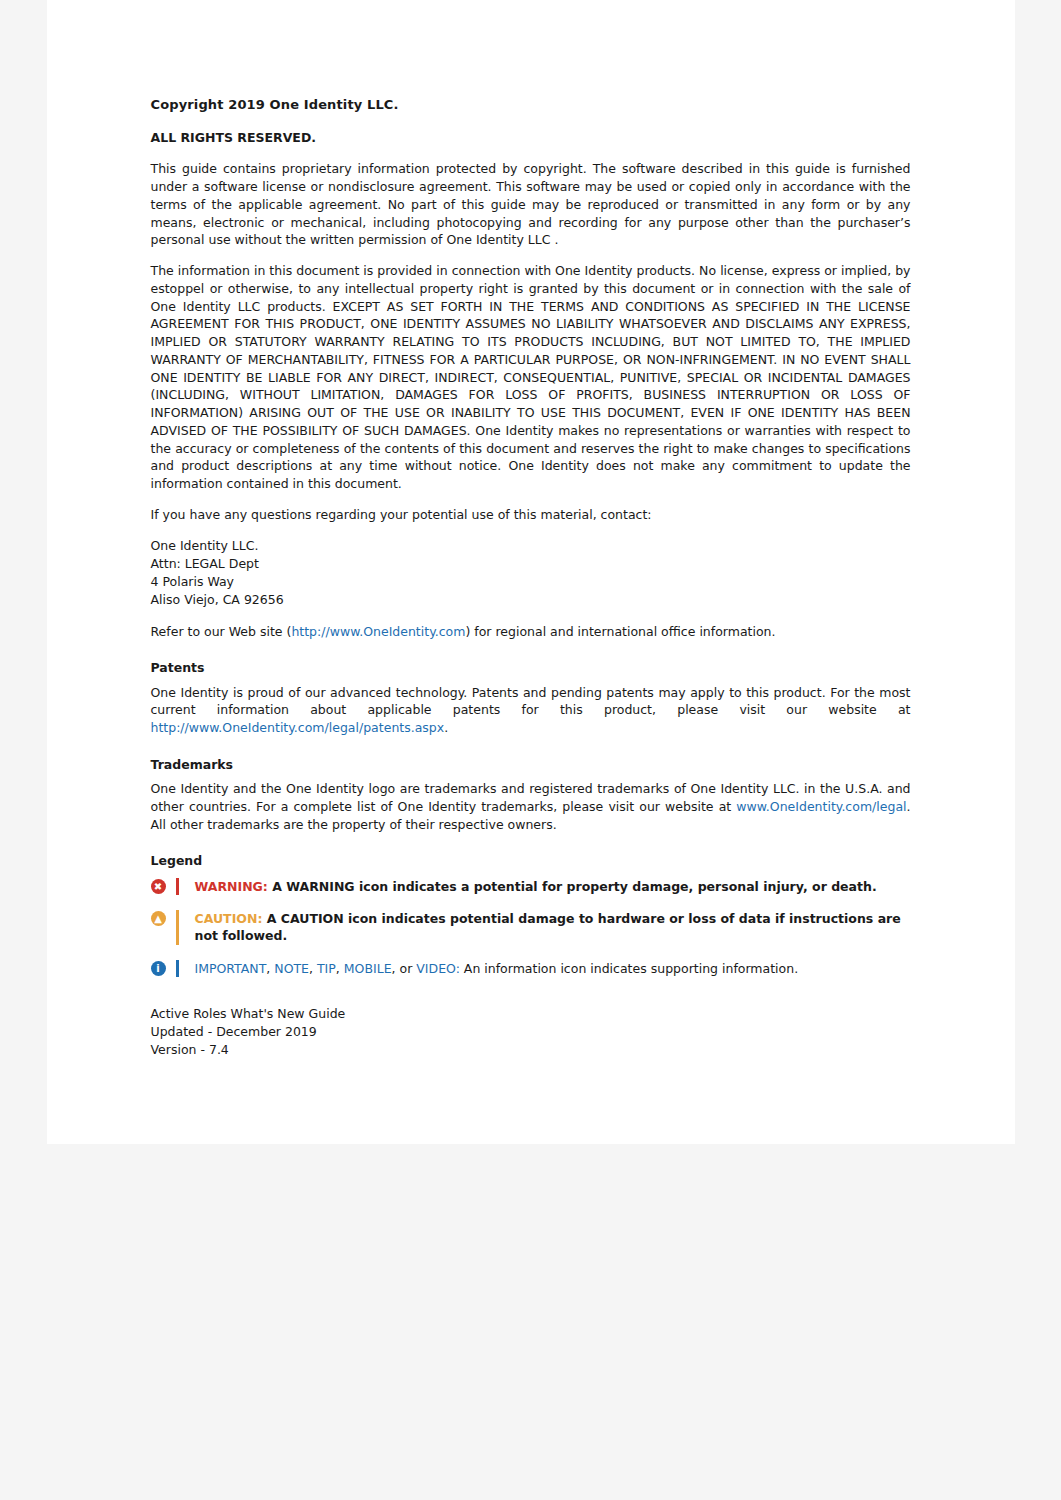Copyright 2019 One Identity LLC.
ALL RIGHTS RESERVED.
This guide contains proprietary information protected by copyright. The software described in this guide is furnished under a software license or nondisclosure agreement. This software may be used or copied only in accordance with the terms of the applicable agreement. No part of this guide may be reproduced or transmitted in any form or by any means, electronic or mechanical, including photocopying and recording for any purpose other than the purchaser’s personal use without the written permission of One Identity LLC .
The information in this document is provided in connection with One Identity products. No license, express or implied, by estoppel or otherwise, to any intellectual property right is granted by this document or in connection with the sale of One Identity LLC products. EXCEPT AS SET FORTH IN THE TERMS AND CONDITIONS AS SPECIFIED IN THE LICENSE AGREEMENT FOR THIS PRODUCT, ONE IDENTITY ASSUMES NO LIABILITY WHATSOEVER AND DISCLAIMS ANY EXPRESS, IMPLIED OR STATUTORY WARRANTY RELATING TO ITS PRODUCTS INCLUDING, BUT NOT LIMITED TO, THE IMPLIED WARRANTY OF MERCHANTABILITY, FITNESS FOR A PARTICULAR PURPOSE, OR NON-INFRINGEMENT. IN NO EVENT SHALL ONE IDENTITY BE LIABLE FOR ANY DIRECT, INDIRECT, CONSEQUENTIAL, PUNITIVE, SPECIAL OR INCIDENTAL DAMAGES (INCLUDING, WITHOUT LIMITATION, DAMAGES FOR LOSS OF PROFITS, BUSINESS INTERRUPTION OR LOSS OF INFORMATION) ARISING OUT OF THE USE OR INABILITY TO USE THIS DOCUMENT, EVEN IF ONE IDENTITY HAS BEEN ADVISED OF THE POSSIBILITY OF SUCH DAMAGES. One Identity makes no representations or warranties with respect to the accuracy or completeness of the contents of this document and reserves the right to make changes to specifications and product descriptions at any time without notice. One Identity does not make any commitment to update the information contained in this document.
If you have any questions regarding your potential use of this material, contact:
One Identity LLC.
Attn: LEGAL Dept
4 Polaris Way
Aliso Viejo, CA 92656
Refer to our Web site (http://www.OneIdentity.com) for regional and international office information.
Patents
One Identity is proud of our advanced technology. Patents and pending patents may apply to this product. For the most current information about applicable patents for this product, please visit our website at http://www.OneIdentity.com/legal/patents.aspx.
Trademarks
One Identity and the One Identity logo are trademarks and registered trademarks of One Identity LLC. in the U.S.A. and other countries. For a complete list of One Identity trademarks, please visit our website at www.OneIdentity.com/legal. All other trademarks are the property of their respective owners.
Legend
✖ WARNING: A WARNING icon indicates a potential for property damage, personal injury, or death.
▲ CAUTION: A CAUTION icon indicates potential damage to hardware or loss of data if instructions are not followed.
i IMPORTANT, NOTE, TIP, MOBILE, or VIDEO: An information icon indicates supporting information.
Active Roles What's New Guide
Updated - December 2019
Version - 7.4